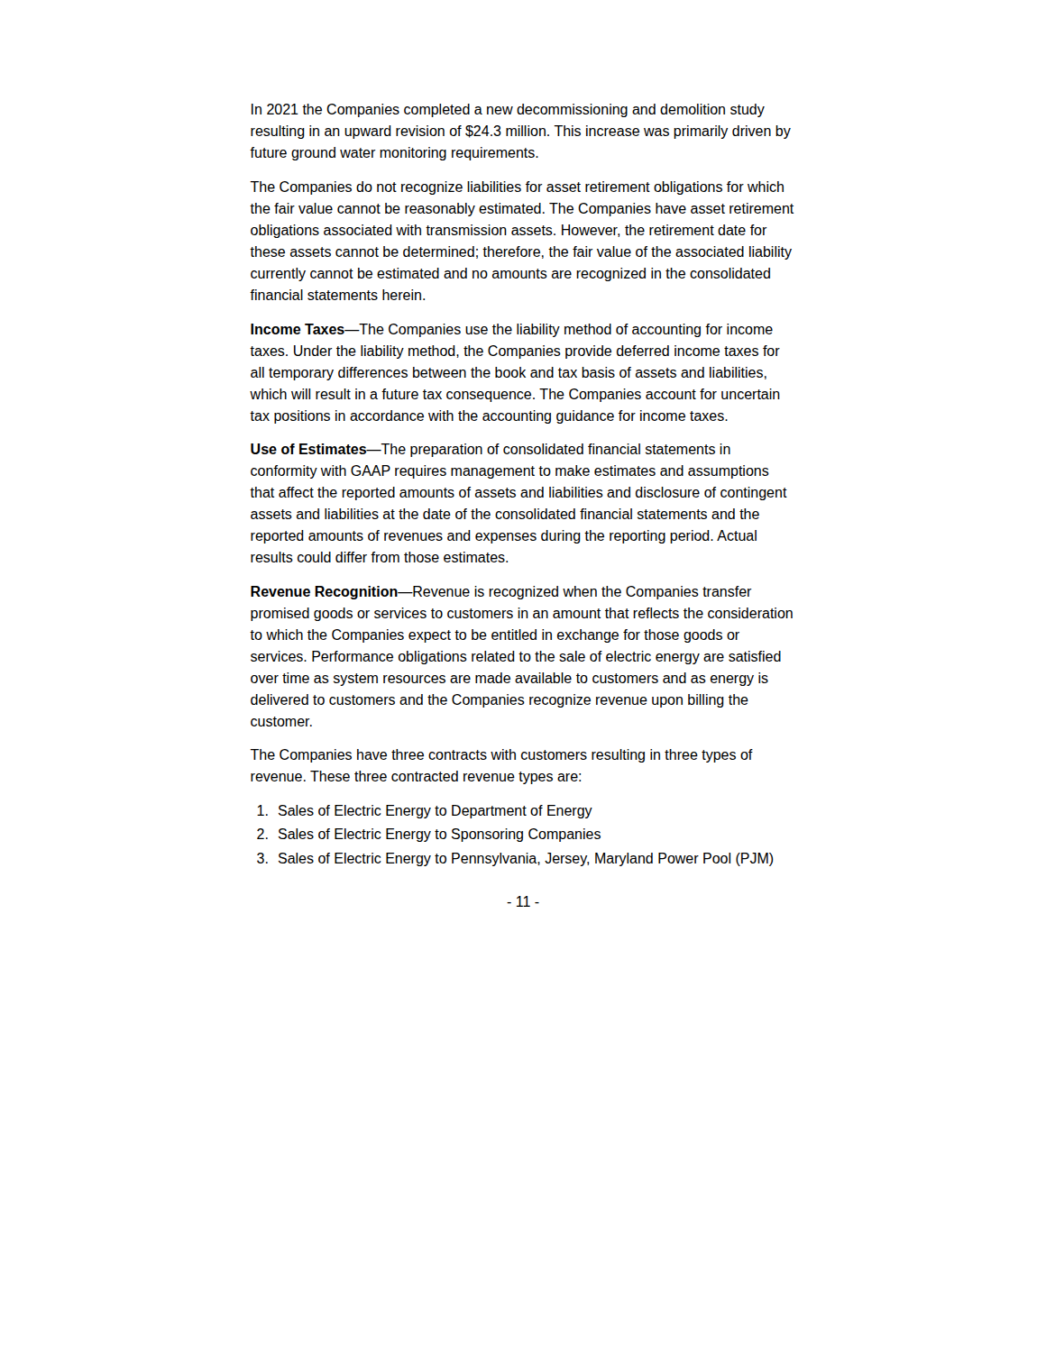In 2021 the Companies completed a new decommissioning and demolition study resulting in an upward revision of $24.3 million. This increase was primarily driven by future ground water monitoring requirements.
The Companies do not recognize liabilities for asset retirement obligations for which the fair value cannot be reasonably estimated. The Companies have asset retirement obligations associated with transmission assets. However, the retirement date for these assets cannot be determined; therefore, the fair value of the associated liability currently cannot be estimated and no amounts are recognized in the consolidated financial statements herein.
Income Taxes—The Companies use the liability method of accounting for income taxes. Under the liability method, the Companies provide deferred income taxes for all temporary differences between the book and tax basis of assets and liabilities, which will result in a future tax consequence. The Companies account for uncertain tax positions in accordance with the accounting guidance for income taxes.
Use of Estimates—The preparation of consolidated financial statements in conformity with GAAP requires management to make estimates and assumptions that affect the reported amounts of assets and liabilities and disclosure of contingent assets and liabilities at the date of the consolidated financial statements and the reported amounts of revenues and expenses during the reporting period. Actual results could differ from those estimates.
Revenue Recognition—Revenue is recognized when the Companies transfer promised goods or services to customers in an amount that reflects the consideration to which the Companies expect to be entitled in exchange for those goods or services. Performance obligations related to the sale of electric energy are satisfied over time as system resources are made available to customers and as energy is delivered to customers and the Companies recognize revenue upon billing the customer.
The Companies have three contracts with customers resulting in three types of revenue. These three contracted revenue types are:
Sales of Electric Energy to Department of Energy
Sales of Electric Energy to Sponsoring Companies
Sales of Electric Energy to Pennsylvania, Jersey, Maryland Power Pool (PJM)
- 11 -